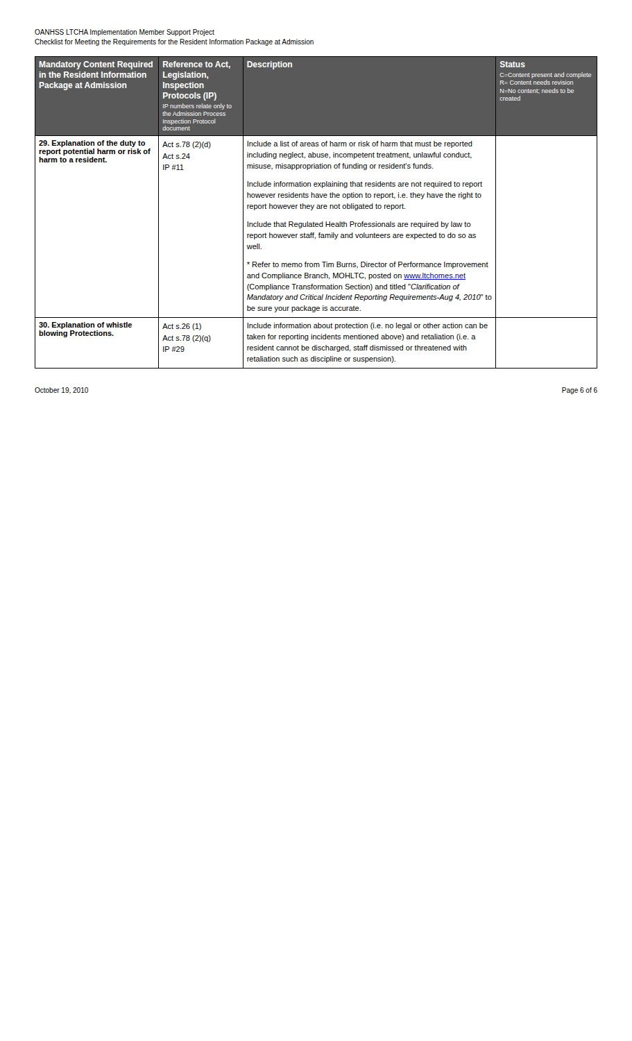OANHSS LTCHA Implementation Member Support Project
Checklist for Meeting the Requirements for the Resident Information Package at Admission
| Mandatory Content Required in the Resident Information Package at Admission | Reference to Act, Legislation, Inspection Protocols (IP) IP numbers relate only to the Admission Process Inspection Protocol document | Description | Status C=Content present and complete R= Content needs revision N=No content; needs to be created |
| --- | --- | --- | --- |
| 29. Explanation of the duty to report potential harm or risk of harm to a resident. | Act s.78 (2)(d) Act s.24 IP #11 | Include a list of areas of harm or risk of harm that must be reported including neglect, abuse, incompetent treatment, unlawful conduct, misuse, misappropriation of funding or resident's funds. Include information explaining that residents are not required to report however residents have the option to report, i.e. they have the right to report however they are not obligated to report. Include that Regulated Health Professionals are required by law to report however staff, family and volunteers are expected to do so as well. * Refer to memo from Tim Burns, Director of Performance Improvement and Compliance Branch, MOHLTC, posted on www.ltchomes.net (Compliance Transformation Section) and titled " Clarification of Mandatory and Critical Incident Reporting Requirements-Aug 4, 2010 " to be sure your package is accurate. | |
| 30. Explanation of whistle blowing Protections. | Act s.26 (1) Act s.78 (2)(q) IP #29 | Include information about protection (i.e. no legal or other action can be taken for reporting incidents mentioned above) and retaliation (i.e. a resident cannot be discharged, staff dismissed or threatened with retaliation such as discipline or suspension). | |
October 19, 2010 Page 6 of 6